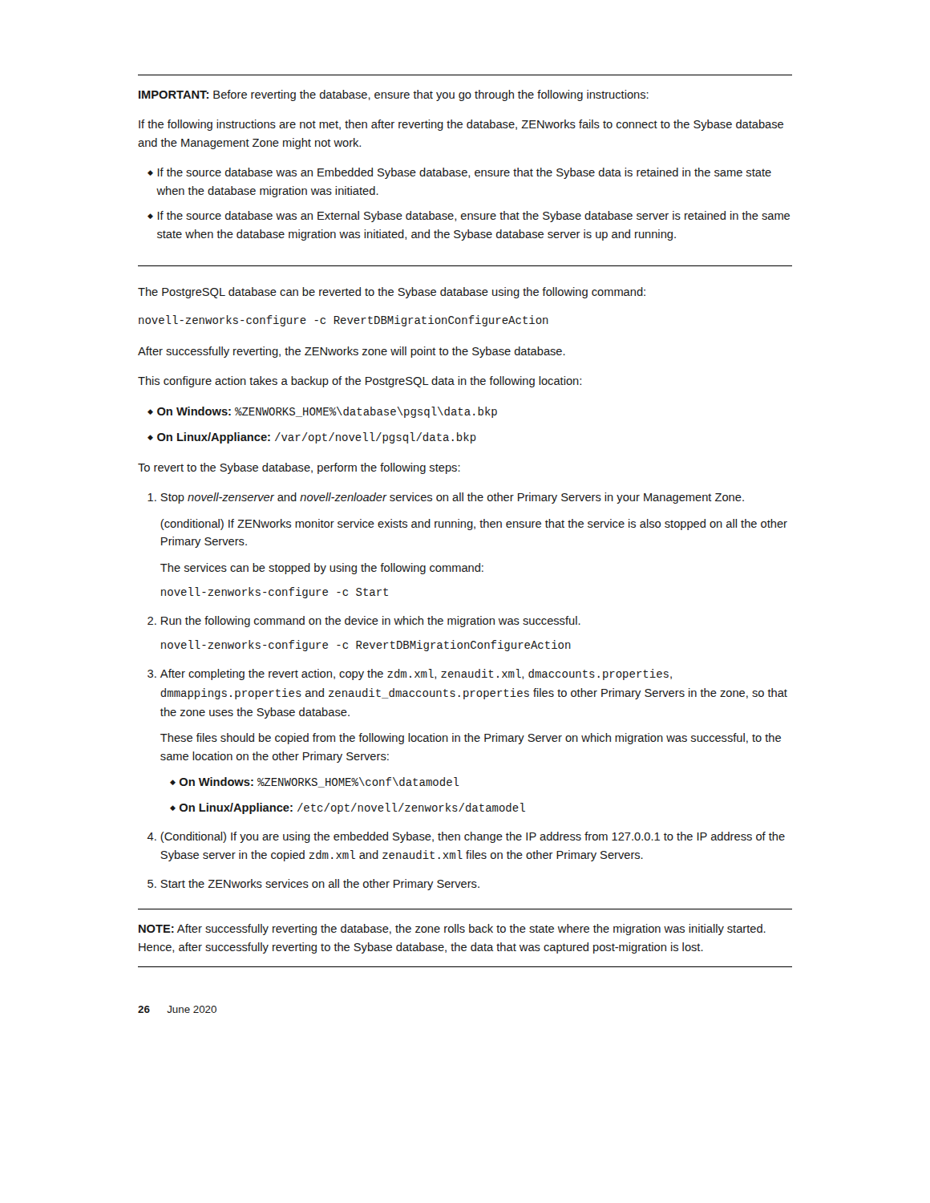IMPORTANT: Before reverting the database, ensure that you go through the following instructions:
If the following instructions are not met, then after reverting the database, ZENworks fails to connect to the Sybase database and the Management Zone might not work.
If the source database was an Embedded Sybase database, ensure that the Sybase data is retained in the same state when the database migration was initiated.
If the source database was an External Sybase database, ensure that the Sybase database server is retained in the same state when the database migration was initiated, and the Sybase database server is up and running.
The PostgreSQL database can be reverted to the Sybase database using the following command:
novell-zenworks-configure -c RevertDBMigrationConfigureAction
After successfully reverting, the ZENworks zone will point to the Sybase database.
This configure action takes a backup of the PostgreSQL data in the following location:
On Windows: %ZENWORKS_HOME%\database\pgsql\data.bkp
On Linux/Appliance: /var/opt/novell/pgsql/data.bkp
To revert to the Sybase database, perform the following steps:
Stop novell-zenserver and novell-zenloader services on all the other Primary Servers in your Management Zone.
(conditional) If ZENworks monitor service exists and running, then ensure that the service is also stopped on all the other Primary Servers.
The services can be stopped by using the following command:
novell-zenworks-configure -c Start
Run the following command on the device in which the migration was successful.
novell-zenworks-configure -c RevertDBMigrationConfigureAction
After completing the revert action, copy the zdm.xml, zenaudit.xml, dmaccounts.properties, dmmappings.properties and zenaudit_dmaccounts.properties files to other Primary Servers in the zone, so that the zone uses the Sybase database.
These files should be copied from the following location in the Primary Server on which migration was successful, to the same location on the other Primary Servers:
On Windows: %ZENWORKS_HOME%\conf\datamodel
On Linux/Appliance: /etc/opt/novell/zenworks/datamodel
(Conditional) If you are using the embedded Sybase, then change the IP address from 127.0.0.1 to the IP address of the Sybase server in the copied zdm.xml and zenaudit.xml files on the other Primary Servers.
Start the ZENworks services on all the other Primary Servers.
NOTE: After successfully reverting the database, the zone rolls back to the state where the migration was initially started. Hence, after successfully reverting to the Sybase database, the data that was captured post-migration is lost.
26 June 2020